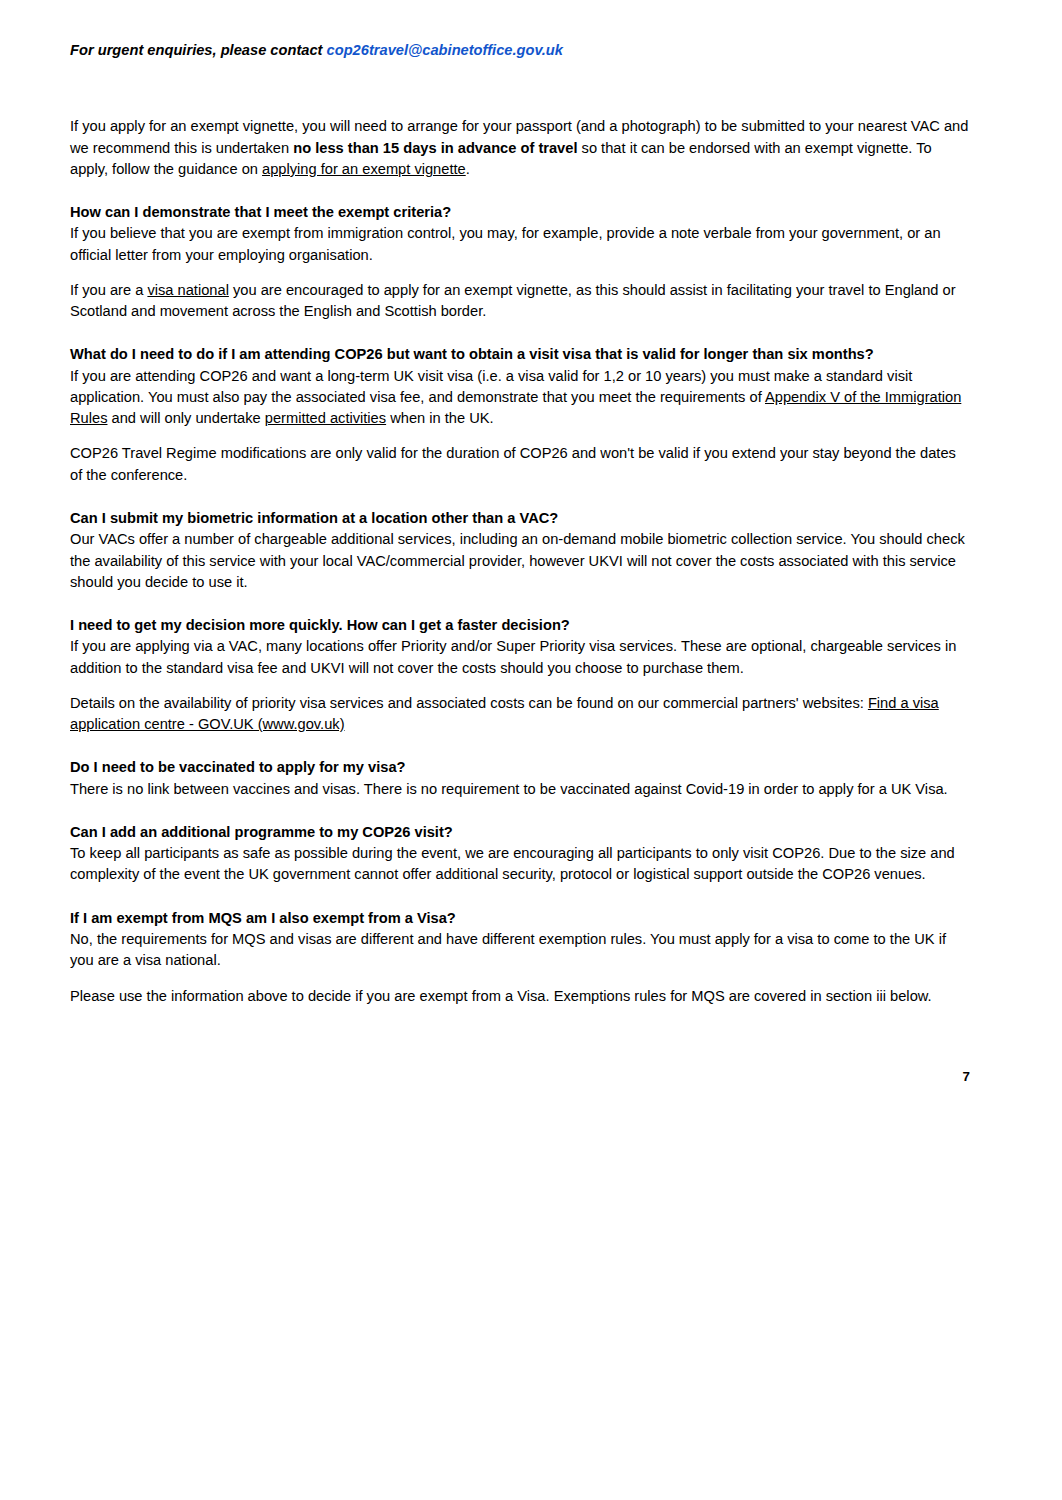For urgent enquiries, please contact cop26travel@cabinetoffice.gov.uk
If you apply for an exempt vignette, you will need to arrange for your passport (and a photograph) to be submitted to your nearest VAC and we recommend this is undertaken no less than 15 days in advance of travel so that it can be endorsed with an exempt vignette. To apply, follow the guidance on applying for an exempt vignette.
How can I demonstrate that I meet the exempt criteria?
If you believe that you are exempt from immigration control, you may, for example, provide a note verbale from your government, or an official letter from your employing organisation.
If you are a visa national you are encouraged to apply for an exempt vignette, as this should assist in facilitating your travel to England or Scotland and movement across the English and Scottish border.
What do I need to do if I am attending COP26 but want to obtain a visit visa that is valid for longer than six months?
If you are attending COP26 and want a long-term UK visit visa (i.e. a visa valid for 1,2 or 10 years) you must make a standard visit application. You must also pay the associated visa fee, and demonstrate that you meet the requirements of Appendix V of the Immigration Rules and will only undertake permitted activities when in the UK.
COP26 Travel Regime modifications are only valid for the duration of COP26 and won't be valid if you extend your stay beyond the dates of the conference.
Can I submit my biometric information at a location other than a VAC?
Our VACs offer a number of chargeable additional services, including an on-demand mobile biometric collection service. You should check the availability of this service with your local VAC/commercial provider, however UKVI will not cover the costs associated with this service should you decide to use it.
I need to get my decision more quickly. How can I get a faster decision?
If you are applying via a VAC, many locations offer Priority and/or Super Priority visa services. These are optional, chargeable services in addition to the standard visa fee and UKVI will not cover the costs should you choose to purchase them.
Details on the availability of priority visa services and associated costs can be found on our commercial partners' websites: Find a visa application centre - GOV.UK (www.gov.uk)
Do I need to be vaccinated to apply for my visa?
There is no link between vaccines and visas. There is no requirement to be vaccinated against Covid-19 in order to apply for a UK Visa.
Can I add an additional programme to my COP26 visit?
To keep all participants as safe as possible during the event, we are encouraging all participants to only visit COP26. Due to the size and complexity of the event the UK government cannot offer additional security, protocol or logistical support outside the COP26 venues.
If I am exempt from MQS am I also exempt from a Visa?
No, the requirements for MQS and visas are different and have different exemption rules. You must apply for a visa to come to the UK if you are a visa national.
Please use the information above to decide if you are exempt from a Visa. Exemptions rules for MQS are covered in section iii below.
7